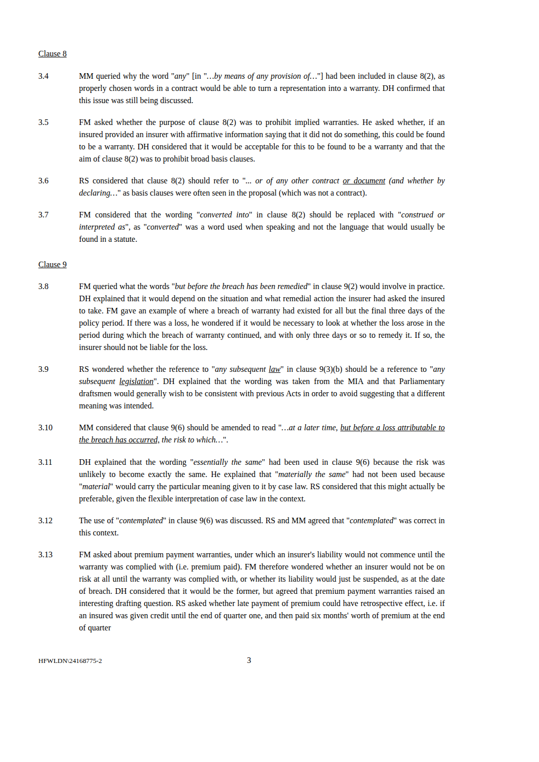Clause 8
3.4
MM queried why the word "any" [in "…by means of any provision of…"] had been included in clause 8(2), as properly chosen words in a contract would be able to turn a representation into a warranty. DH confirmed that this issue was still being discussed.
3.5
FM asked whether the purpose of clause 8(2) was to prohibit implied warranties. He asked whether, if an insured provided an insurer with affirmative information saying that it did not do something, this could be found to be a warranty. DH considered that it would be acceptable for this to be found to be a warranty and that the aim of clause 8(2) was to prohibit broad basis clauses.
3.6
RS considered that clause 8(2) should refer to "... or of any other contract or document (and whether by declaring…" as basis clauses were often seen in the proposal (which was not a contract).
3.7
FM considered that the wording "converted into" in clause 8(2) should be replaced with "construed or interpreted as", as "converted" was a word used when speaking and not the language that would usually be found in a statute.
Clause 9
3.8
FM queried what the words "but before the breach has been remedied" in clause 9(2) would involve in practice. DH explained that it would depend on the situation and what remedial action the insurer had asked the insured to take. FM gave an example of where a breach of warranty had existed for all but the final three days of the policy period. If there was a loss, he wondered if it would be necessary to look at whether the loss arose in the period during which the breach of warranty continued, and with only three days or so to remedy it. If so, the insurer should not be liable for the loss.
3.9
RS wondered whether the reference to "any subsequent law" in clause 9(3)(b) should be a reference to "any subsequent legislation". DH explained that the wording was taken from the MIA and that Parliamentary draftsmen would generally wish to be consistent with previous Acts in order to avoid suggesting that a different meaning was intended.
3.10
MM considered that clause 9(6) should be amended to read "…at a later time, but before a loss attributable to the breach has occurred, the risk to which…".
3.11
DH explained that the wording "essentially the same" had been used in clause 9(6) because the risk was unlikely to become exactly the same. He explained that "materially the same" had not been used because "material" would carry the particular meaning given to it by case law. RS considered that this might actually be preferable, given the flexible interpretation of case law in the context.
3.12
The use of "contemplated" in clause 9(6) was discussed. RS and MM agreed that "contemplated" was correct in this context.
3.13
FM asked about premium payment warranties, under which an insurer's liability would not commence until the warranty was complied with (i.e. premium paid). FM therefore wondered whether an insurer would not be on risk at all until the warranty was complied with, or whether its liability would just be suspended, as at the date of breach. DH considered that it would be the former, but agreed that premium payment warranties raised an interesting drafting question. RS asked whether late payment of premium could have retrospective effect, i.e. if an insured was given credit until the end of quarter one, and then paid six months' worth of premium at the end of quarter
HFWLDN\24168775-2
3